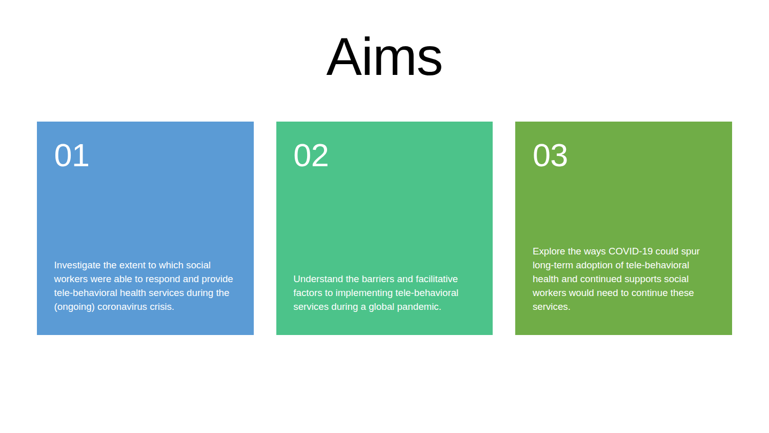Aims
01
Investigate the extent to which social workers were able to respond and provide tele-behavioral health services during the (ongoing) coronavirus crisis.
02
Understand the barriers and facilitative factors to implementing tele-behavioral services during a global pandemic.
03
Explore the ways COVID-19 could spur long-term adoption of tele-behavioral health and continued supports social workers would need to continue these services.